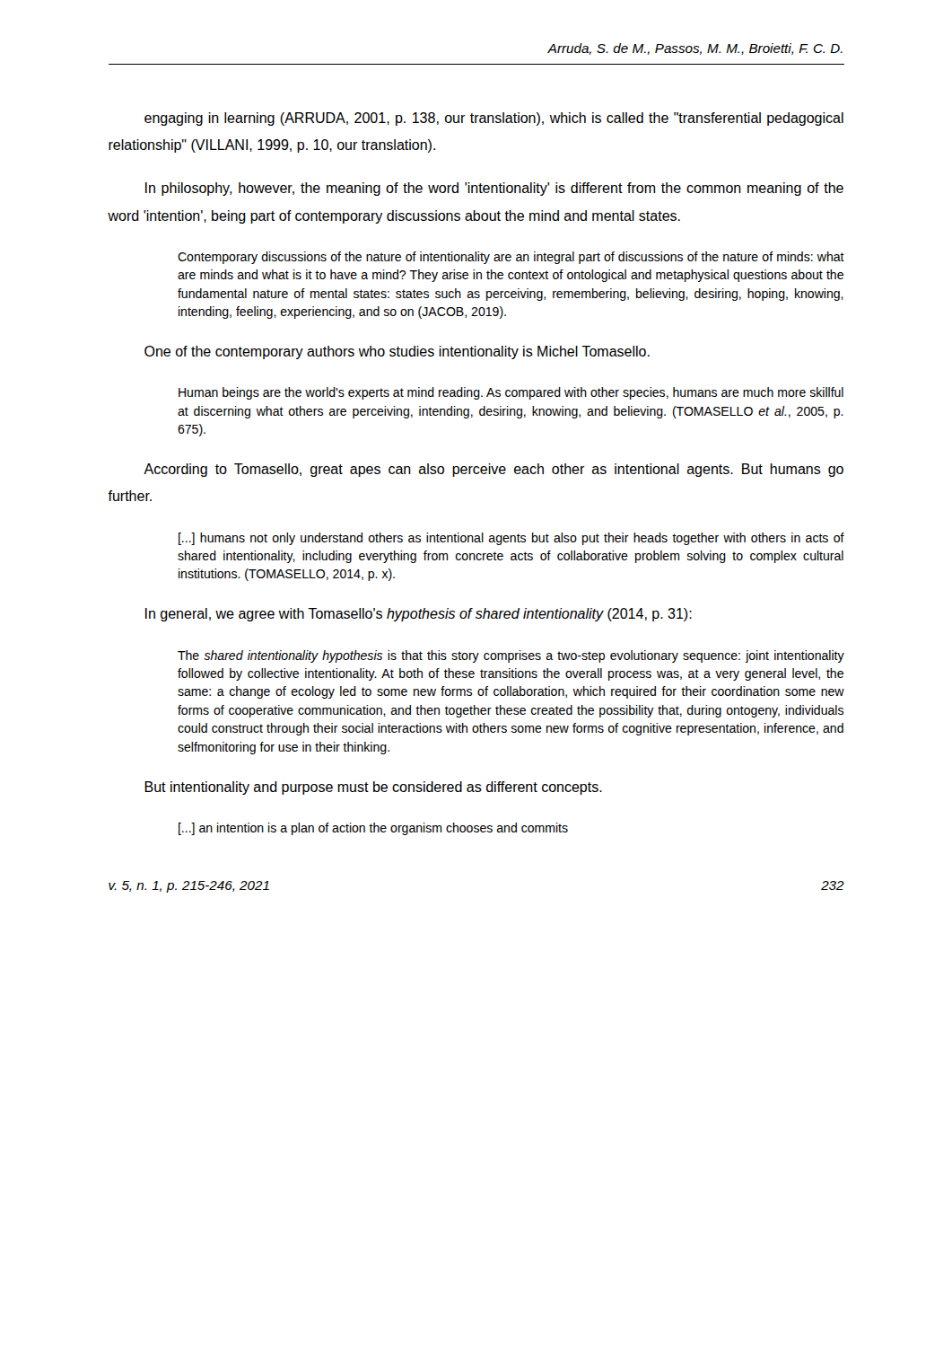Arruda, S. de M., Passos, M. M., Broietti, F. C. D.
engaging in learning (ARRUDA, 2001, p. 138, our translation), which is called the "transferential pedagogical relationship" (VILLANI, 1999, p. 10, our translation).
In philosophy, however, the meaning of the word 'intentionality' is different from the common meaning of the word 'intention', being part of contemporary discussions about the mind and mental states.
Contemporary discussions of the nature of intentionality are an integral part of discussions of the nature of minds: what are minds and what is it to have a mind? They arise in the context of ontological and metaphysical questions about the fundamental nature of mental states: states such as perceiving, remembering, believing, desiring, hoping, knowing, intending, feeling, experiencing, and so on (JACOB, 2019).
One of the contemporary authors who studies intentionality is Michel Tomasello.
Human beings are the world's experts at mind reading. As compared with other species, humans are much more skillful at discerning what others are perceiving, intending, desiring, knowing, and believing. (TOMASELLO et al., 2005, p. 675).
According to Tomasello, great apes can also perceive each other as intentional agents. But humans go further.
[...] humans not only understand others as intentional agents but also put their heads together with others in acts of shared intentionality, including everything from concrete acts of collaborative problem solving to complex cultural institutions. (TOMASELLO, 2014, p. x).
In general, we agree with Tomasello's hypothesis of shared intentionality (2014, p. 31):
The shared intentionality hypothesis is that this story comprises a two-step evolutionary sequence: joint intentionality followed by collective intentionality. At both of these transitions the overall process was, at a very general level, the same: a change of ecology led to some new forms of collaboration, which required for their coordination some new forms of cooperative communication, and then together these created the possibility that, during ontogeny, individuals could construct through their social interactions with others some new forms of cognitive representation, inference, and selfmonitoring for use in their thinking.
But intentionality and purpose must be considered as different concepts.
[...] an intention is a plan of action the organism chooses and commits
v. 5, n. 1, p. 215-246, 2021 232